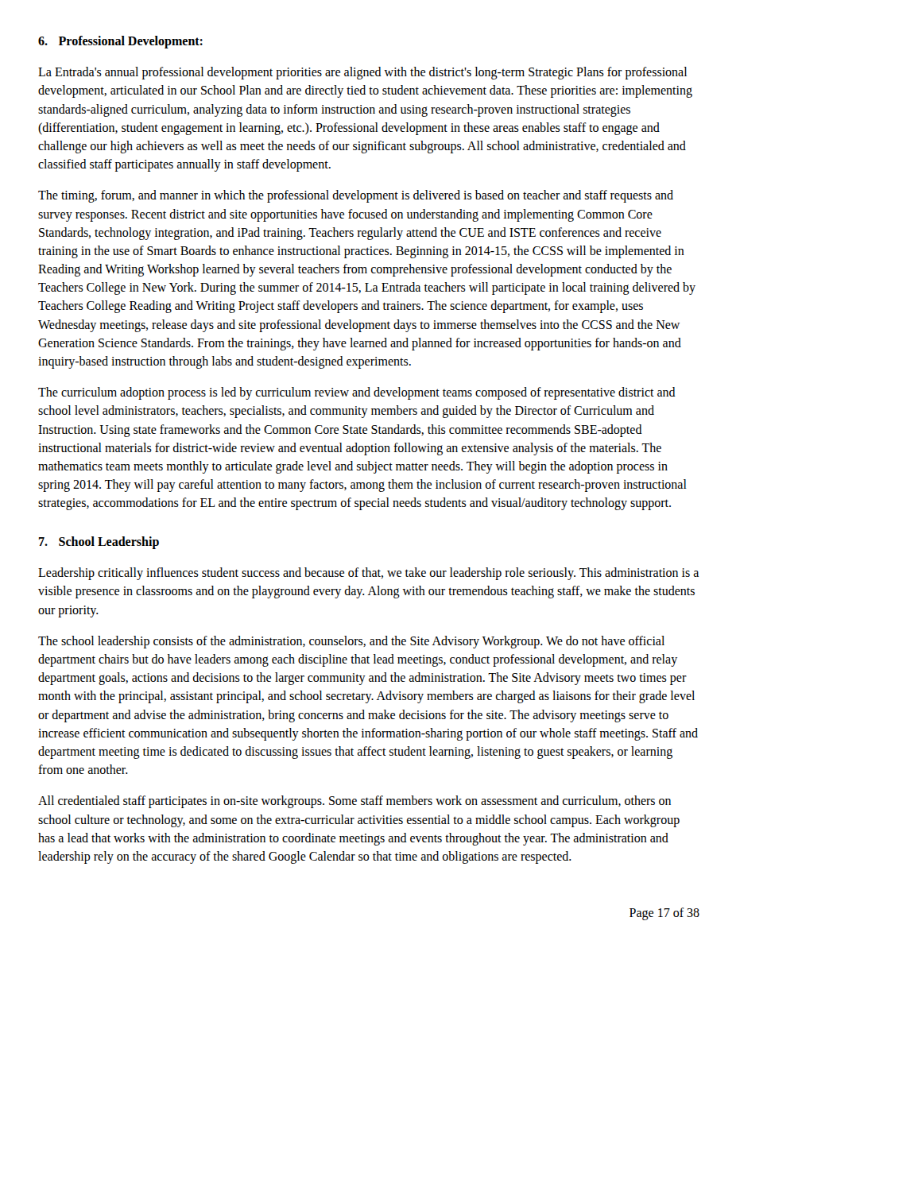6. Professional Development:
La Entrada's annual professional development priorities are aligned with the district's long-term Strategic Plans for professional development, articulated in our School Plan and are directly tied to student achievement data. These priorities are: implementing standards-aligned curriculum, analyzing data to inform instruction and using research-proven instructional strategies (differentiation, student engagement in learning, etc.). Professional development in these areas enables staff to engage and challenge our high achievers as well as meet the needs of our significant subgroups. All school administrative, credentialed and classified staff participates annually in staff development.
The timing, forum, and manner in which the professional development is delivered is based on teacher and staff requests and survey responses. Recent district and site opportunities have focused on understanding and implementing Common Core Standards, technology integration, and iPad training. Teachers regularly attend the CUE and ISTE conferences and receive training in the use of Smart Boards to enhance instructional practices. Beginning in 2014-15, the CCSS will be implemented in Reading and Writing Workshop learned by several teachers from comprehensive professional development conducted by the Teachers College in New York. During the summer of 2014-15, La Entrada teachers will participate in local training delivered by Teachers College Reading and Writing Project staff developers and trainers. The science department, for example, uses Wednesday meetings, release days and site professional development days to immerse themselves into the CCSS and the New Generation Science Standards. From the trainings, they have learned and planned for increased opportunities for hands-on and inquiry-based instruction through labs and student-designed experiments.
The curriculum adoption process is led by curriculum review and development teams composed of representative district and school level administrators, teachers, specialists, and community members and guided by the Director of Curriculum and Instruction. Using state frameworks and the Common Core State Standards, this committee recommends SBE-adopted instructional materials for district-wide review and eventual adoption following an extensive analysis of the materials. The mathematics team meets monthly to articulate grade level and subject matter needs. They will begin the adoption process in spring 2014. They will pay careful attention to many factors, among them the inclusion of current research-proven instructional strategies, accommodations for EL and the entire spectrum of special needs students and visual/auditory technology support.
7. School Leadership
Leadership critically influences student success and because of that, we take our leadership role seriously. This administration is a visible presence in classrooms and on the playground every day. Along with our tremendous teaching staff, we make the students our priority.
The school leadership consists of the administration, counselors, and the Site Advisory Workgroup. We do not have official department chairs but do have leaders among each discipline that lead meetings, conduct professional development, and relay department goals, actions and decisions to the larger community and the administration. The Site Advisory meets two times per month with the principal, assistant principal, and school secretary. Advisory members are charged as liaisons for their grade level or department and advise the administration, bring concerns and make decisions for the site. The advisory meetings serve to increase efficient communication and subsequently shorten the information-sharing portion of our whole staff meetings. Staff and department meeting time is dedicated to discussing issues that affect student learning, listening to guest speakers, or learning from one another.
All credentialed staff participates in on-site workgroups. Some staff members work on assessment and curriculum, others on school culture or technology, and some on the extra-curricular activities essential to a middle school campus. Each workgroup has a lead that works with the administration to coordinate meetings and events throughout the year. The administration and leadership rely on the accuracy of the shared Google Calendar so that time and obligations are respected.
Page 17 of 38